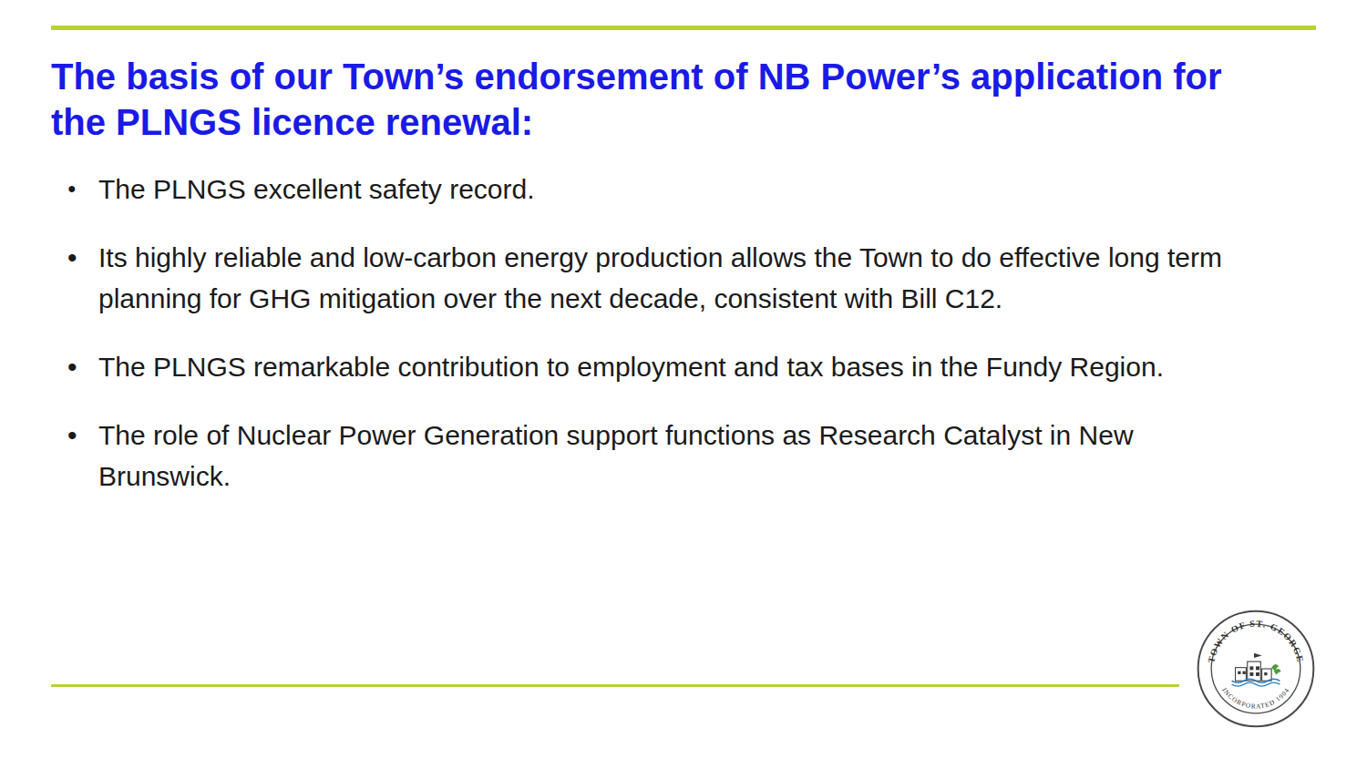The basis of our Town’s endorsement of NB Power’s application for the PLNGS licence renewal:
The PLNGS excellent safety record.
Its highly reliable and low-carbon energy production allows the Town to do effective long term planning for GHG mitigation over the next decade, consistent with Bill C12.
The PLNGS remarkable contribution to employment and tax bases in the Fundy Region.
The role of Nuclear Power Generation support functions as Research Catalyst in New Brunswick.
TOWN OF ST. GEORGE INCORPORATED 1904